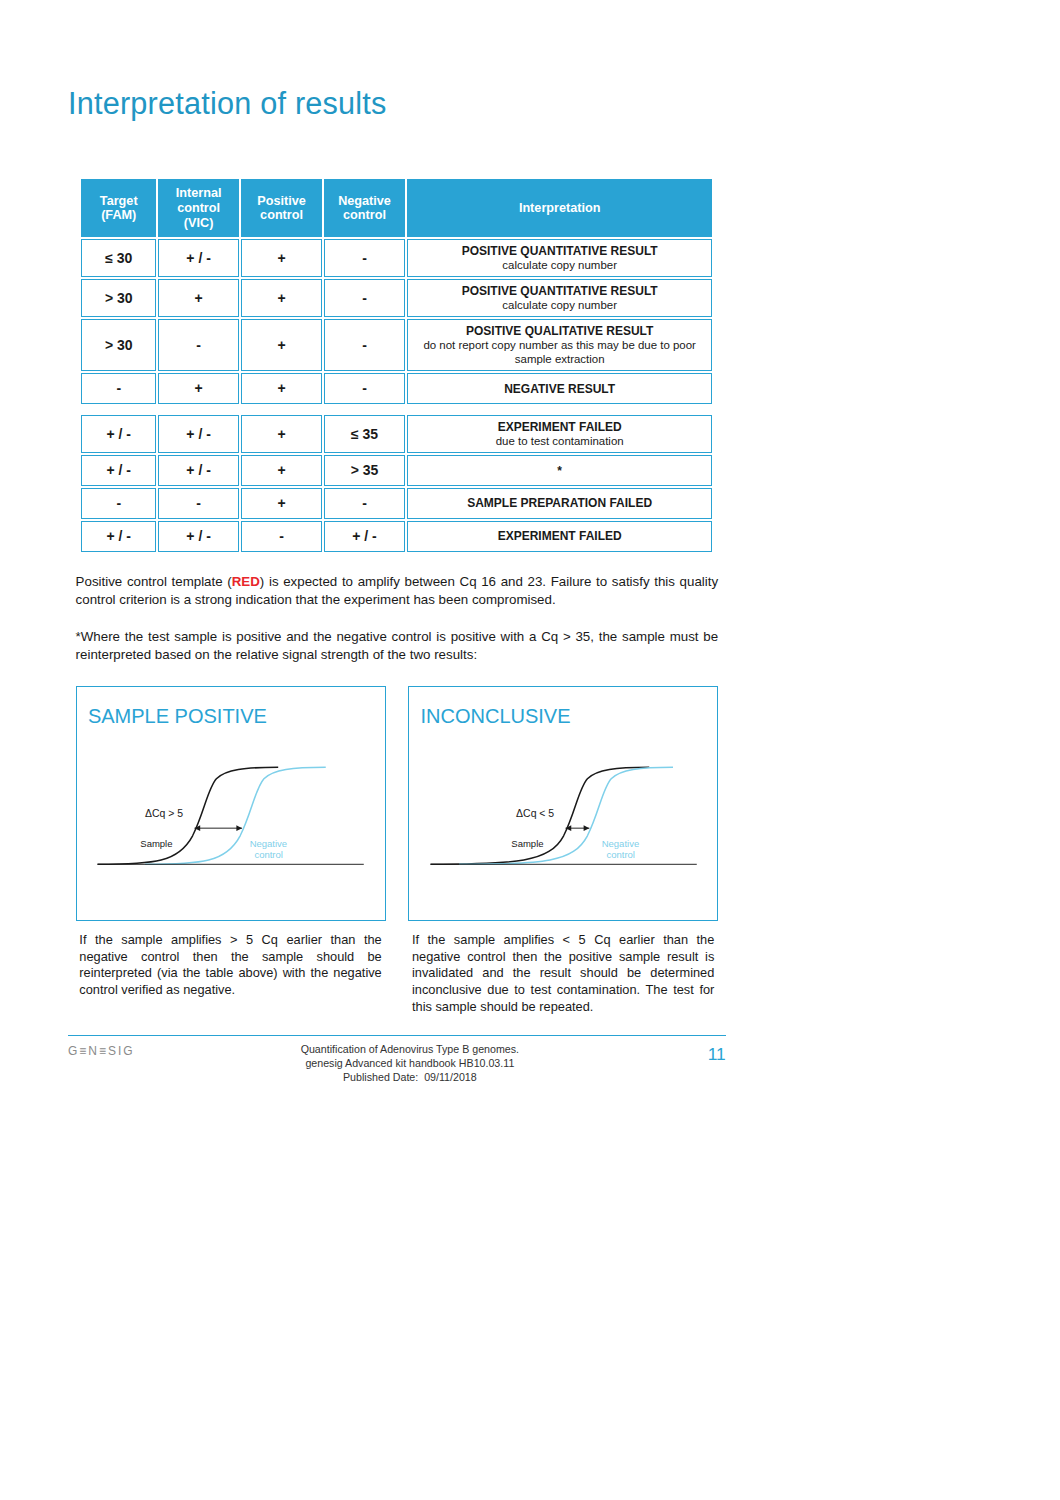Interpretation of results
| Target (FAM) | Internal control (VIC) | Positive control | Negative control | Interpretation |
| --- | --- | --- | --- | --- |
| ≤ 30 | + / - | + | - | POSITIVE QUANTITATIVE RESULT calculate copy number |
| > 30 | + | + | - | POSITIVE QUANTITATIVE RESULT calculate copy number |
| > 30 | - | + | - | POSITIVE QUALITATIVE RESULT do not report copy number as this may be due to poor sample extraction |
| - | + | + | - | NEGATIVE RESULT |
| + / - | + / - | + | ≤ 35 | EXPERIMENT FAILED due to test contamination |
| + / - | + / - | + | > 35 | * |
| - | - | + | - | SAMPLE PREPARATION FAILED |
| + / - | + / - | - | + / - | EXPERIMENT FAILED |
Positive control template (RED) is expected to amplify between Cq 16 and 23. Failure to satisfy this quality control criterion is a strong indication that the experiment has been compromised.
*Where the test sample is positive and the negative control is positive with a Cq > 35, the sample must be reinterpreted based on the relative signal strength of the two results:
SAMPLE POSITIVE
ΔCq > 5 Sample Negative control
If the sample amplifies > 5 Cq earlier than the negative control then the sample should be reinterpreted (via the table above) with the negative control verified as negative.
INCONCLUSIVE
ΔCq < 5 Sample Negative control
If the sample amplifies < 5 Cq earlier than the negative control then the positive sample result is invalidated and the result should be determined inconclusive due to test contamination. The test for this sample should be repeated.
G≡N≡SIG
Quantification of Adenovirus Type B genomes.
genesig Advanced kit handbook HB10.03.11
Published Date: 09/11/2018
11